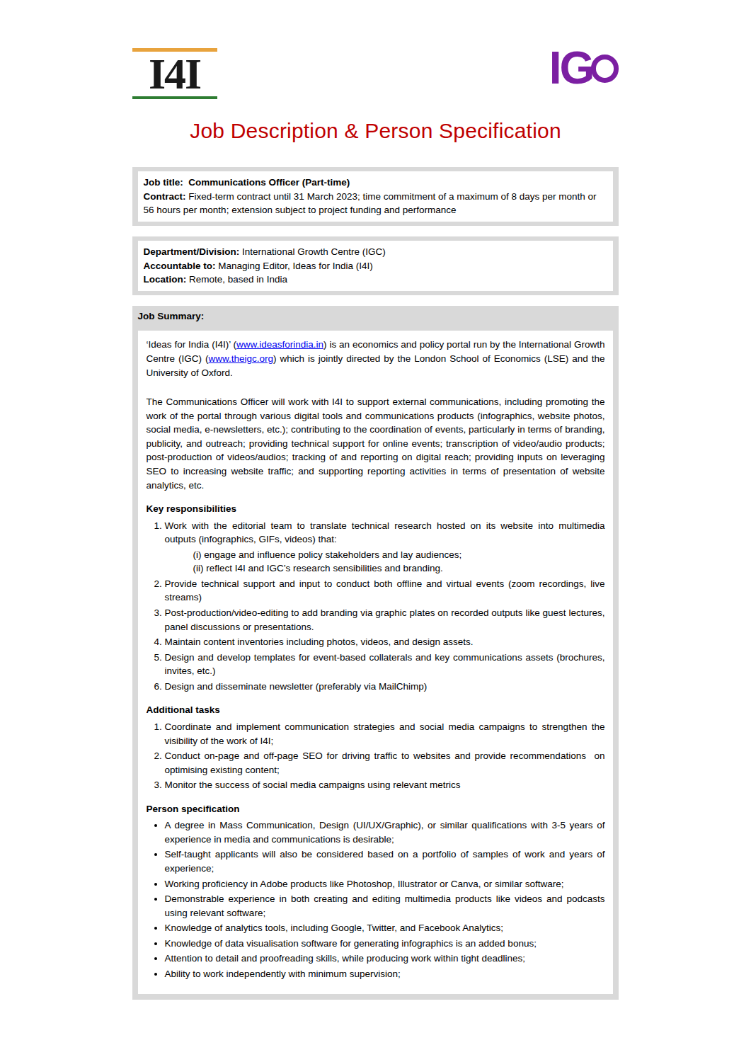I4I
IG
Job Description & Person Specification
Job title: Communications Officer (Part-time)
Contract: Fixed-term contract until 31 March 2023; time commitment of a maximum of 8 days per month or 56 hours per month; extension subject to project funding and performance
Department/Division: International Growth Centre (IGC)
Accountable to: Managing Editor, Ideas for India (I4I)
Location: Remote, based in India
Job Summary:
‘Ideas for India (I4I)’ (www.ideasforindia.in) is an economics and policy portal run by the International Growth Centre (IGC) (www.theigc.org) which is jointly directed by the London School of Economics (LSE) and the University of Oxford.
The Communications Officer will work with I4I to support external communications, including promoting the work of the portal through various digital tools and communications products (infographics, website photos, social media, e-newsletters, etc.); contributing to the coordination of events, particularly in terms of branding, publicity, and outreach; providing technical support for online events; transcription of video/audio products; post-production of videos/audios; tracking of and reporting on digital reach; providing inputs on leveraging SEO to increasing website traffic; and supporting reporting activities in terms of presentation of website analytics, etc.
Key responsibilities
Work with the editorial team to translate technical research hosted on its website into multimedia outputs (infographics, GIFs, videos) that:
(i) engage and influence policy stakeholders and lay audiences;
(ii) reflect I4I and IGC’s research sensibilities and branding.
Provide technical support and input to conduct both offline and virtual events (zoom recordings, live streams)
Post-production/video-editing to add branding via graphic plates on recorded outputs like guest lectures, panel discussions or presentations.
Maintain content inventories including photos, videos, and design assets.
Design and develop templates for event-based collaterals and key communications assets (brochures, invites, etc.)
Design and disseminate newsletter (preferably via MailChimp)
Additional tasks
Coordinate and implement communication strategies and social media campaigns to strengthen the visibility of the work of I4I;
Conduct on-page and off-page SEO for driving traffic to websites and provide recommendations on optimising existing content;
Monitor the success of social media campaigns using relevant metrics
Person specification
A degree in Mass Communication, Design (UI/UX/Graphic), or similar qualifications with 3-5 years of experience in media and communications is desirable;
Self-taught applicants will also be considered based on a portfolio of samples of work and years of experience;
Working proficiency in Adobe products like Photoshop, Illustrator or Canva, or similar software;
Demonstrable experience in both creating and editing multimedia products like videos and podcasts using relevant software;
Knowledge of analytics tools, including Google, Twitter, and Facebook Analytics;
Knowledge of data visualisation software for generating infographics is an added bonus;
Attention to detail and proofreading skills, while producing work within tight deadlines;
Ability to work independently with minimum supervision;